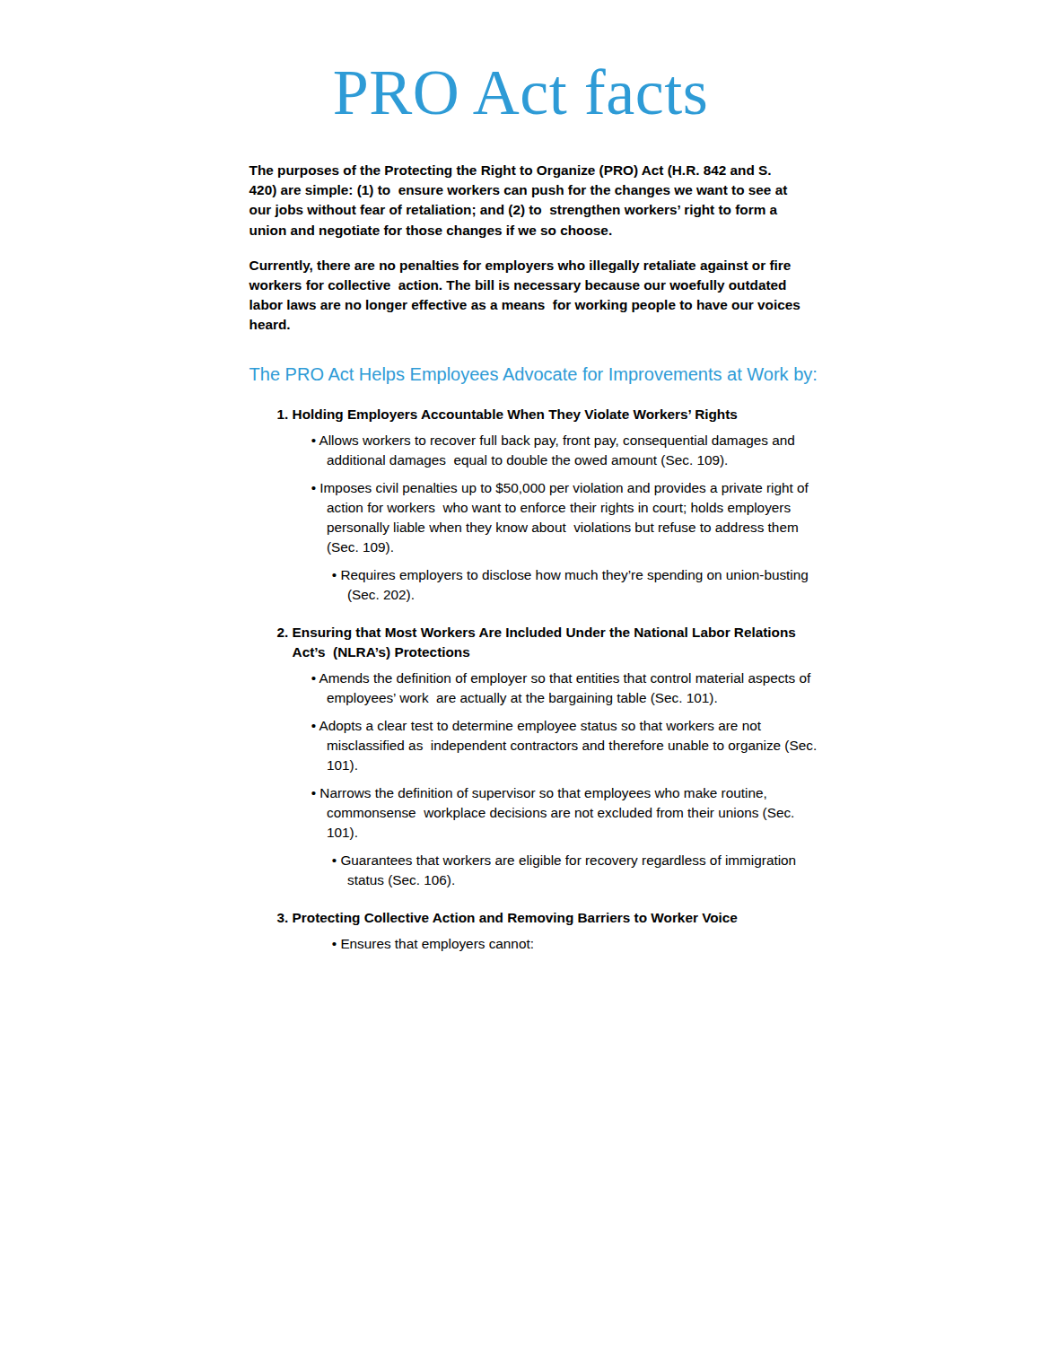PRO Act facts
The purposes of the Protecting the Right to Organize (PRO) Act (H.R. 842 and S. 420) are simple: (1) to ensure workers can push for the changes we want to see at our jobs without fear of retaliation; and (2) to strengthen workers’ right to form a union and negotiate for those changes if we so choose.
Currently, there are no penalties for employers who illegally retaliate against or fire workers for collective action. The bill is necessary because our woefully outdated labor laws are no longer effective as a means for working people to have our voices heard.
The PRO Act Helps Employees Advocate for Improvements at Work by:
Holding Employers Accountable When They Violate Workers’ Rights
• Allows workers to recover full back pay, front pay, consequential damages and additional damages equal to double the owed amount (Sec. 109).
• Imposes civil penalties up to $50,000 per violation and provides a private right of action for workers who want to enforce their rights in court; holds employers personally liable when they know about violations but refuse to address them (Sec. 109).
• Requires employers to disclose how much they’re spending on union-busting (Sec. 202).
Ensuring that Most Workers Are Included Under the National Labor Relations Act’s (NLRA’s) Protections
• Amends the definition of employer so that entities that control material aspects of employees’ work are actually at the bargaining table (Sec. 101).
• Adopts a clear test to determine employee status so that workers are not misclassified as independent contractors and therefore unable to organize (Sec. 101).
• Narrows the definition of supervisor so that employees who make routine, commonsense workplace decisions are not excluded from their unions (Sec. 101).
• Guarantees that workers are eligible for recovery regardless of immigration status (Sec. 106).
Protecting Collective Action and Removing Barriers to Worker Voice
• Ensures that employers cannot: